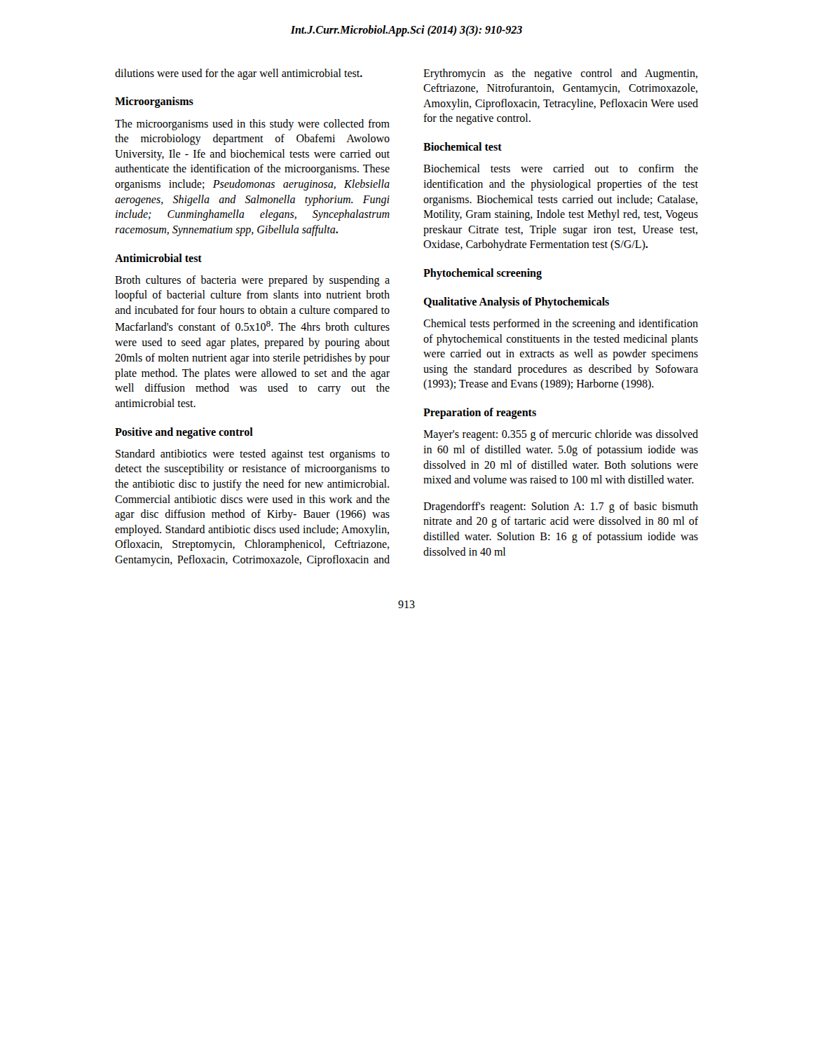Int.J.Curr.Microbiol.App.Sci (2014) 3(3): 910-923
dilutions were used for the agar well antimicrobial test.
Microorganisms
The microorganisms used in this study were collected from the microbiology department of Obafemi Awolowo University, Ile - Ife and biochemical tests were carried out authenticate the identification of the microorganisms. These organisms include; Pseudomonas aeruginosa, Klebsiella aerogenes, Shigella and Salmonella typhorium. Fungi include; Cunminghamella elegans, Syncephalastrum racemosum, Synnematium spp, Gibellula saffulta.
Antimicrobial test
Broth cultures of bacteria were prepared by suspending a loopful of bacterial culture from slants into nutrient broth and incubated for four hours to obtain a culture compared to Macfarland's constant of 0.5x108. The 4hrs broth cultures were used to seed agar plates, prepared by pouring about 20mls of molten nutrient agar into sterile petridishes by pour plate method. The plates were allowed to set and the agar well diffusion method was used to carry out the antimicrobial test.
Positive and negative control
Standard antibiotics were tested against test organisms to detect the susceptibility or resistance of microorganisms to the antibiotic disc to justify the need for new antimicrobial. Commercial antibiotic discs were used in this work and the agar disc diffusion method of Kirby- Bauer (1966) was employed. Standard antibiotic discs used include; Amoxylin, Ofloxacin, Streptomycin, Chloramphenicol, Ceftriazone, Gentamycin, Pefloxacin, Cotrimoxazole, Ciprofloxacin and Erythromycin as the negative control and Augmentin, Ceftriazone, Nitrofurantoin, Gentamycin, Cotrimoxazole, Amoxylin, Ciprofloxacin, Tetracyline, Pefloxacin Were used for the negative control.
Biochemical test
Biochemical tests were carried out to confirm the identification and the physiological properties of the test organisms. Biochemical tests carried out include; Catalase, Motility, Gram staining, Indole test Methyl red, test, Vogeus preskaur Citrate test, Triple sugar iron test, Urease test, Oxidase, Carbohydrate Fermentation test (S/G/L).
Phytochemical screening
Qualitative Analysis of Phytochemicals
Chemical tests performed in the screening and identification of phytochemical constituents in the tested medicinal plants were carried out in extracts as well as powder specimens using the standard procedures as described by Sofowara (1993); Trease and Evans (1989); Harborne (1998).
Preparation of reagents
Mayer's reagent: 0.355 g of mercuric chloride was dissolved in 60 ml of distilled water. 5.0g of potassium iodide was dissolved in 20 ml of distilled water. Both solutions were mixed and volume was raised to 100 ml with distilled water.
Dragendorff's reagent: Solution A: 1.7 g of basic bismuth nitrate and 20 g of tartaric acid were dissolved in 80 ml of distilled water. Solution B: 16 g of potassium iodide was dissolved in 40 ml
913